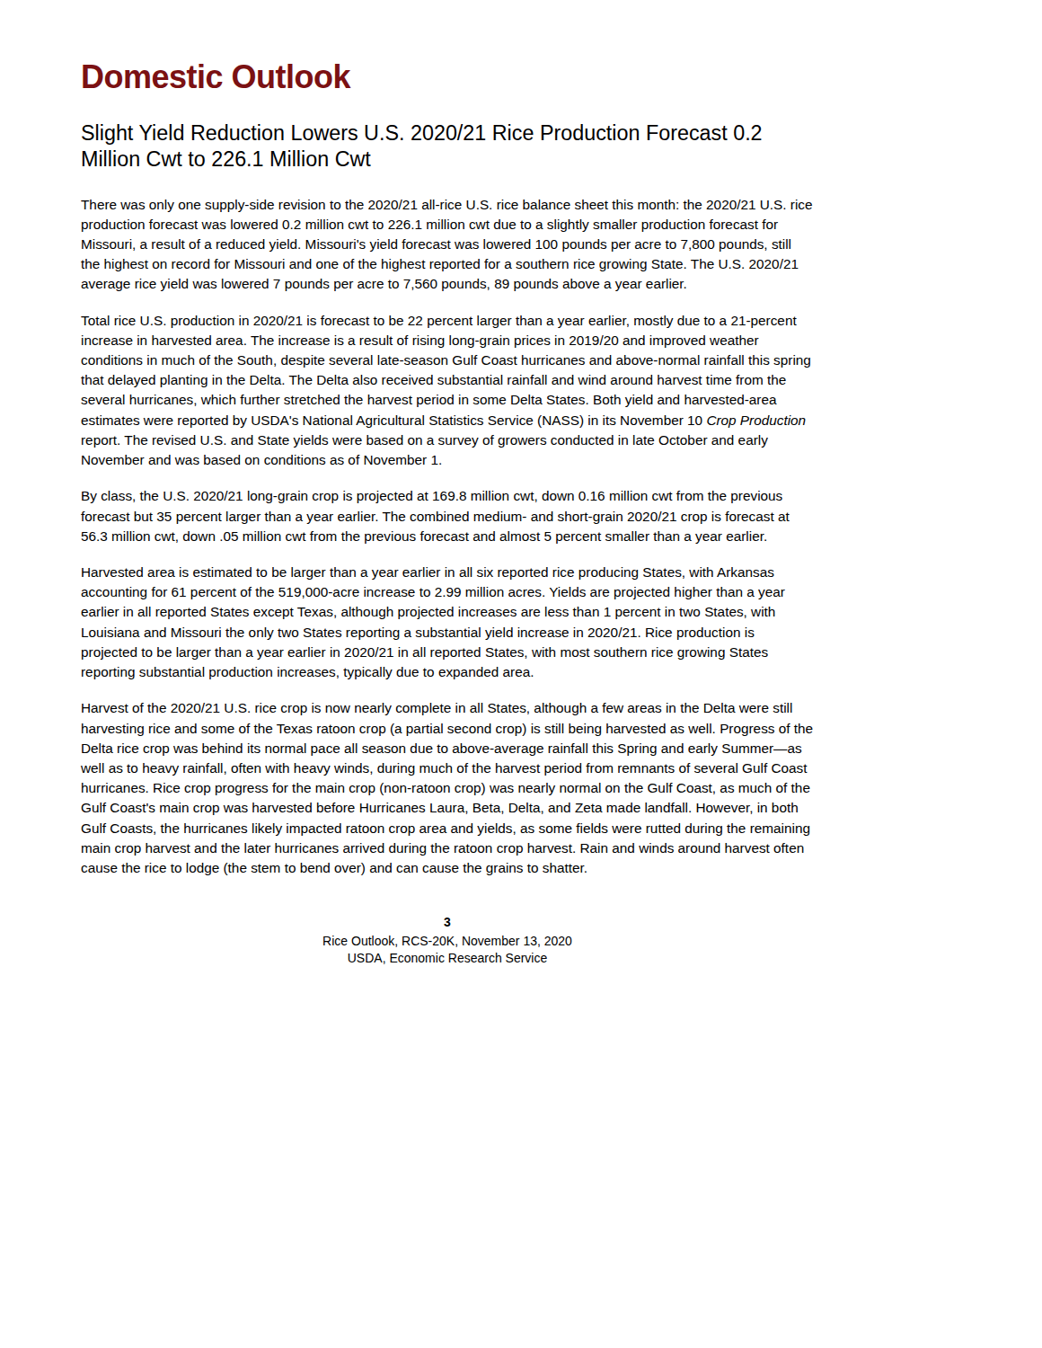Domestic Outlook
Slight Yield Reduction Lowers U.S. 2020/21 Rice Production Forecast 0.2 Million Cwt to 226.1 Million Cwt
There was only one supply-side revision to the 2020/21 all-rice U.S. rice balance sheet this month: the 2020/21 U.S. rice production forecast was lowered 0.2 million cwt to 226.1 million cwt due to a slightly smaller production forecast for Missouri, a result of a reduced yield. Missouri's yield forecast was lowered 100 pounds per acre to 7,800 pounds, still the highest on record for Missouri and one of the highest reported for a southern rice growing State. The U.S. 2020/21 average rice yield was lowered 7 pounds per acre to 7,560 pounds, 89 pounds above a year earlier.
Total rice U.S. production in 2020/21 is forecast to be 22 percent larger than a year earlier, mostly due to a 21-percent increase in harvested area. The increase is a result of rising long-grain prices in 2019/20 and improved weather conditions in much of the South, despite several late-season Gulf Coast hurricanes and above-normal rainfall this spring that delayed planting in the Delta. The Delta also received substantial rainfall and wind around harvest time from the several hurricanes, which further stretched the harvest period in some Delta States. Both yield and harvested-area estimates were reported by USDA's National Agricultural Statistics Service (NASS) in its November 10 Crop Production report. The revised U.S. and State yields were based on a survey of growers conducted in late October and early November and was based on conditions as of November 1.
By class, the U.S. 2020/21 long-grain crop is projected at 169.8 million cwt, down 0.16 million cwt from the previous forecast but 35 percent larger than a year earlier. The combined medium- and short-grain 2020/21 crop is forecast at 56.3 million cwt, down .05 million cwt from the previous forecast and almost 5 percent smaller than a year earlier.
Harvested area is estimated to be larger than a year earlier in all six reported rice producing States, with Arkansas accounting for 61 percent of the 519,000-acre increase to 2.99 million acres. Yields are projected higher than a year earlier in all reported States except Texas, although projected increases are less than 1 percent in two States, with Louisiana and Missouri the only two States reporting a substantial yield increase in 2020/21. Rice production is projected to be larger than a year earlier in 2020/21 in all reported States, with most southern rice growing States reporting substantial production increases, typically due to expanded area.
Harvest of the 2020/21 U.S. rice crop is now nearly complete in all States, although a few areas in the Delta were still harvesting rice and some of the Texas ratoon crop (a partial second crop) is still being harvested as well. Progress of the Delta rice crop was behind its normal pace all season due to above-average rainfall this Spring and early Summer—as well as to heavy rainfall, often with heavy winds, during much of the harvest period from remnants of several Gulf Coast hurricanes. Rice crop progress for the main crop (non-ratoon crop) was nearly normal on the Gulf Coast, as much of the Gulf Coast's main crop was harvested before Hurricanes Laura, Beta, Delta, and Zeta made landfall. However, in both Gulf Coasts, the hurricanes likely impacted ratoon crop area and yields, as some fields were rutted during the remaining main crop harvest and the later hurricanes arrived during the ratoon crop harvest. Rain and winds around harvest often cause the rice to lodge (the stem to bend over) and can cause the grains to shatter.
3
Rice Outlook, RCS-20K, November 13, 2020
USDA, Economic Research Service